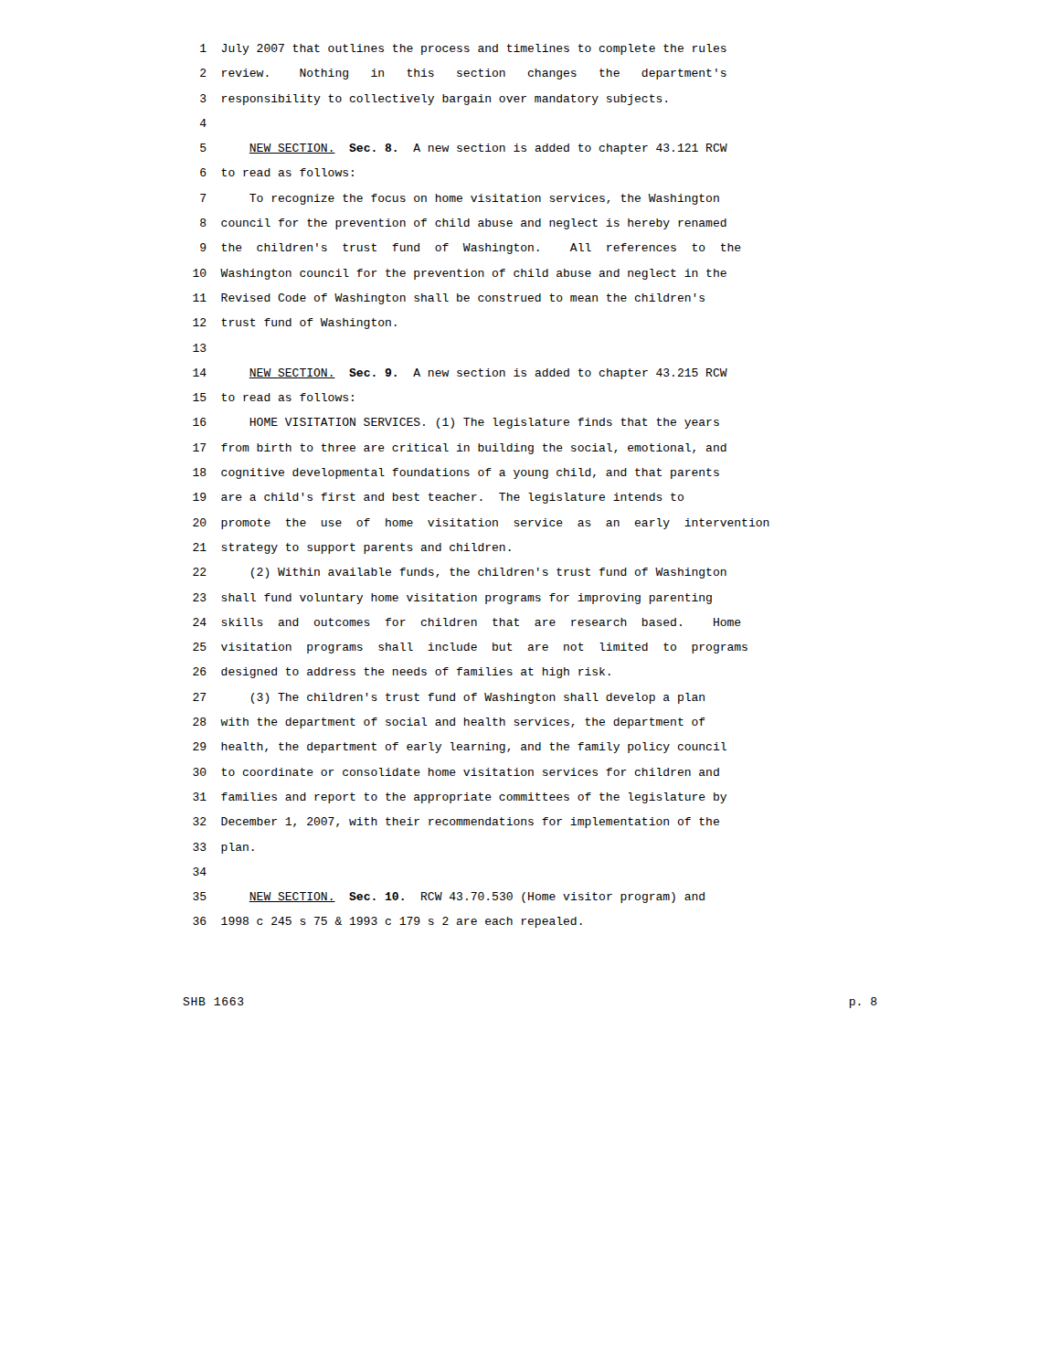July 2007 that outlines the process and timelines to complete the rules
review. Nothing in this section changes the department's
responsibility to collectively bargain over mandatory subjects.
NEW SECTION. Sec. 8. A new section is added to chapter 43.121 RCW
to read as follows:
To recognize the focus on home visitation services, the Washington
council for the prevention of child abuse and neglect is hereby renamed
the children's trust fund of Washington. All references to the
Washington council for the prevention of child abuse and neglect in the
Revised Code of Washington shall be construed to mean the children's
trust fund of Washington.
NEW SECTION. Sec. 9. A new section is added to chapter 43.215 RCW
to read as follows:
HOME VISITATION SERVICES. (1) The legislature finds that the years
from birth to three are critical in building the social, emotional, and
cognitive developmental foundations of a young child, and that parents
are a child's first and best teacher. The legislature intends to
promote the use of home visitation service as an early intervention
strategy to support parents and children.
(2) Within available funds, the children's trust fund of Washington
shall fund voluntary home visitation programs for improving parenting
skills and outcomes for children that are research based. Home
visitation programs shall include but are not limited to programs
designed to address the needs of families at high risk.
(3) The children's trust fund of Washington shall develop a plan
with the department of social and health services, the department of
health, the department of early learning, and the family policy council
to coordinate or consolidate home visitation services for children and
families and report to the appropriate committees of the legislature by
December 1, 2007, with their recommendations for implementation of the
plan.
NEW SECTION. Sec. 10. RCW 43.70.530 (Home visitor program) and
1998 c 245 s 75 & 1993 c 179 s 2 are each repealed.
SHB 1663 p. 8